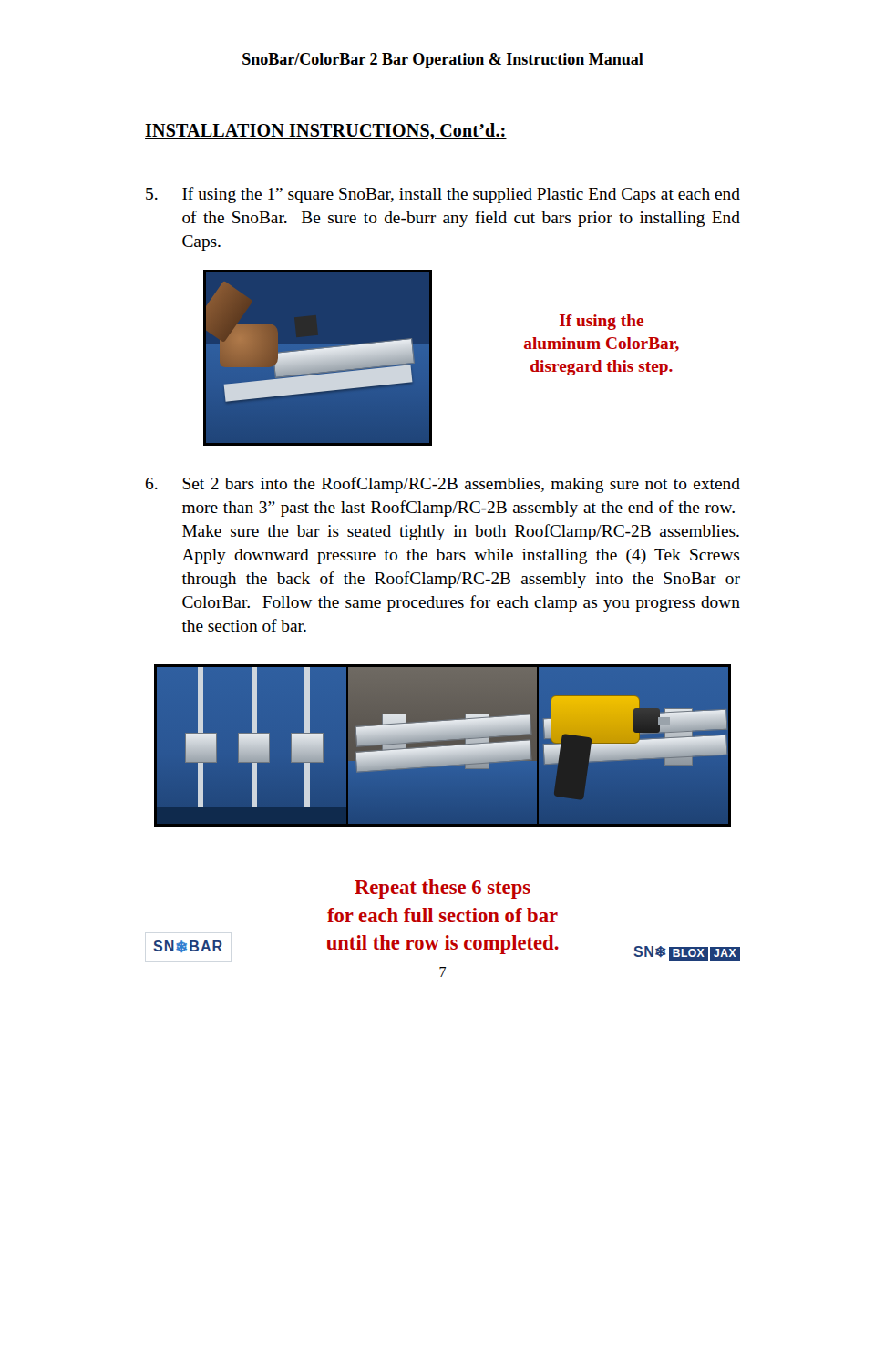SnoBar/ColorBar 2 Bar Operation & Instruction Manual
INSTALLATION INSTRUCTIONS, Cont’d.:
5.
If using the 1” square SnoBar, install the supplied Plastic End Caps at each end of the SnoBar. Be sure to de-burr any field cut bars prior to installing End Caps.
If using the
aluminum ColorBar,
disregard this step.
6.
Set 2 bars into the RoofClamp/RC-2B assemblies, making sure not to extend more than 3” past the last RoofClamp/RC-2B assembly at the end of the row. Make sure the bar is seated tightly in both RoofClamp/RC-2B assemblies. Apply downward pressure to the bars while installing the (4) Tek Screws through the back of the RoofClamp/RC-2B assembly into the SnoBar or ColorBar. Follow the same procedures for each clamp as you progress down the section of bar.
Repeat these 6 steps
for each full section of bar
until the row is completed.
SN❄BAR
SN❄BLOX JAX
7